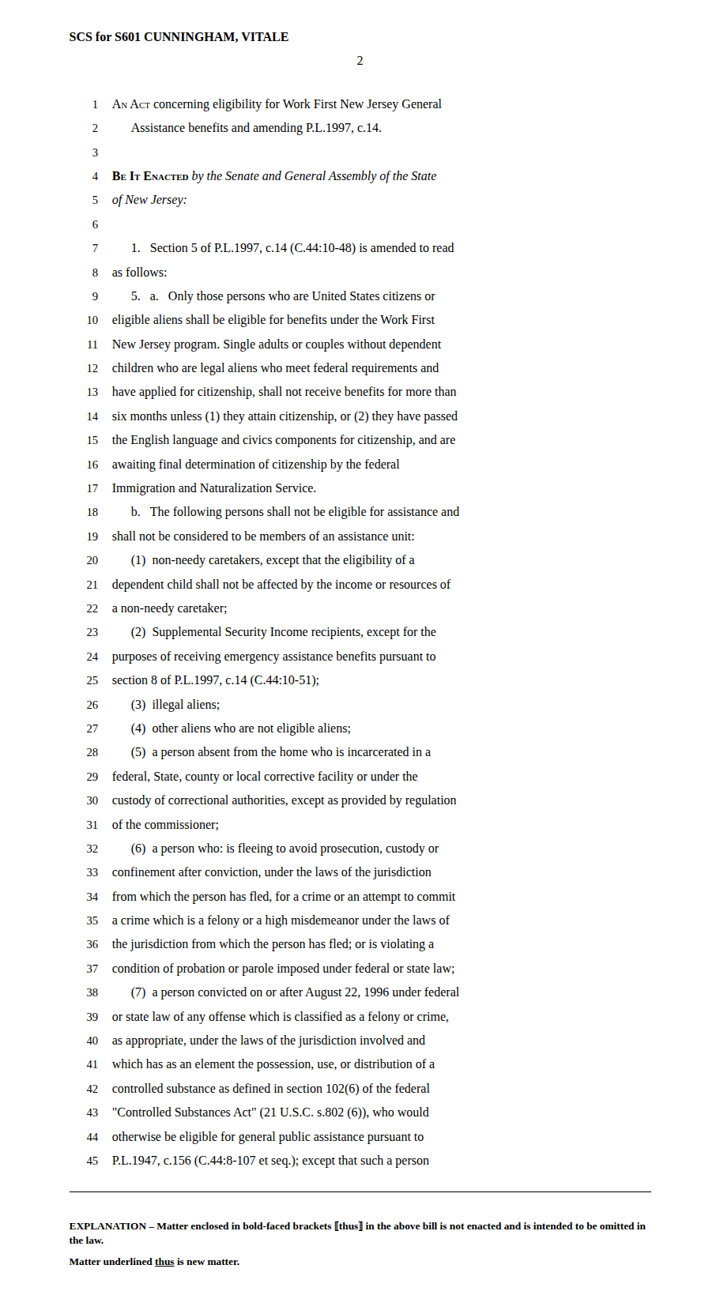SCS for S601 CUNNINGHAM, VITALE
2
1 An Act concerning eligibility for Work First New Jersey General
2 Assistance benefits and amending P.L.1997, c.14.
3
4 Be It Enacted by the Senate and General Assembly of the State
5 of New Jersey:
6
71. Section 5 of P.L.1997, c.14 (C.44:10-48) is amended to read
8 as follows:
95. a. Only those persons who are United States citizens or
10 eligible aliens shall be eligible for benefits under the Work First
11 New Jersey program. Single adults or couples without dependent
12 children who are legal aliens who meet federal requirements and
13 have applied for citizenship, shall not receive benefits for more than
14 six months unless (1) they attain citizenship, or (2) they have passed
15 the English language and civics components for citizenship, and are
16 awaiting final determination of citizenship by the federal
17 Immigration and Naturalization Service.
18 b. The following persons shall not be eligible for assistance and
19 shall not be considered to be members of an assistance unit:
20(1) non-needy caretakers, except that the eligibility of a
21 dependent child shall not be affected by the income or resources of
22 a non-needy caretaker;
23(2) Supplemental Security Income recipients, except for the
24 purposes of receiving emergency assistance benefits pursuant to
25 section 8 of P.L.1997, c.14 (C.44:10-51);
26(3) illegal aliens;
27(4) other aliens who are not eligible aliens;
28(5) a person absent from the home who is incarcerated in a
29 federal, State, county or local corrective facility or under the
30 custody of correctional authorities, except as provided by regulation
31 of the commissioner;
32(6) a person who: is fleeing to avoid prosecution, custody or
33 confinement after conviction, under the laws of the jurisdiction
34 from which the person has fled, for a crime or an attempt to commit
35 a crime which is a felony or a high misdemeanor under the laws of
36 the jurisdiction from which the person has fled; or is violating a
37 condition of probation or parole imposed under federal or state law;
38(7) a person convicted on or after August 22, 1996 under federal
39 or state law of any offense which is classified as a felony or crime,
40 as appropriate, under the laws of the jurisdiction involved and
41 which has as an element the possession, use, or distribution of a
42 controlled substance as defined in section 102(6) of the federal
43"Controlled Substances Act" (21 U.S.C. s.802 (6)), who would
44 otherwise be eligible for general public assistance pursuant to
45 P.L.1947, c.156 (C.44:8-107 et seq.); except that such a person
EXPLANATION – Matter enclosed in bold-faced brackets ⟦thus⟧ in the above bill is not enacted and is intended to be omitted in the law.
Matter underlined thus is new matter.